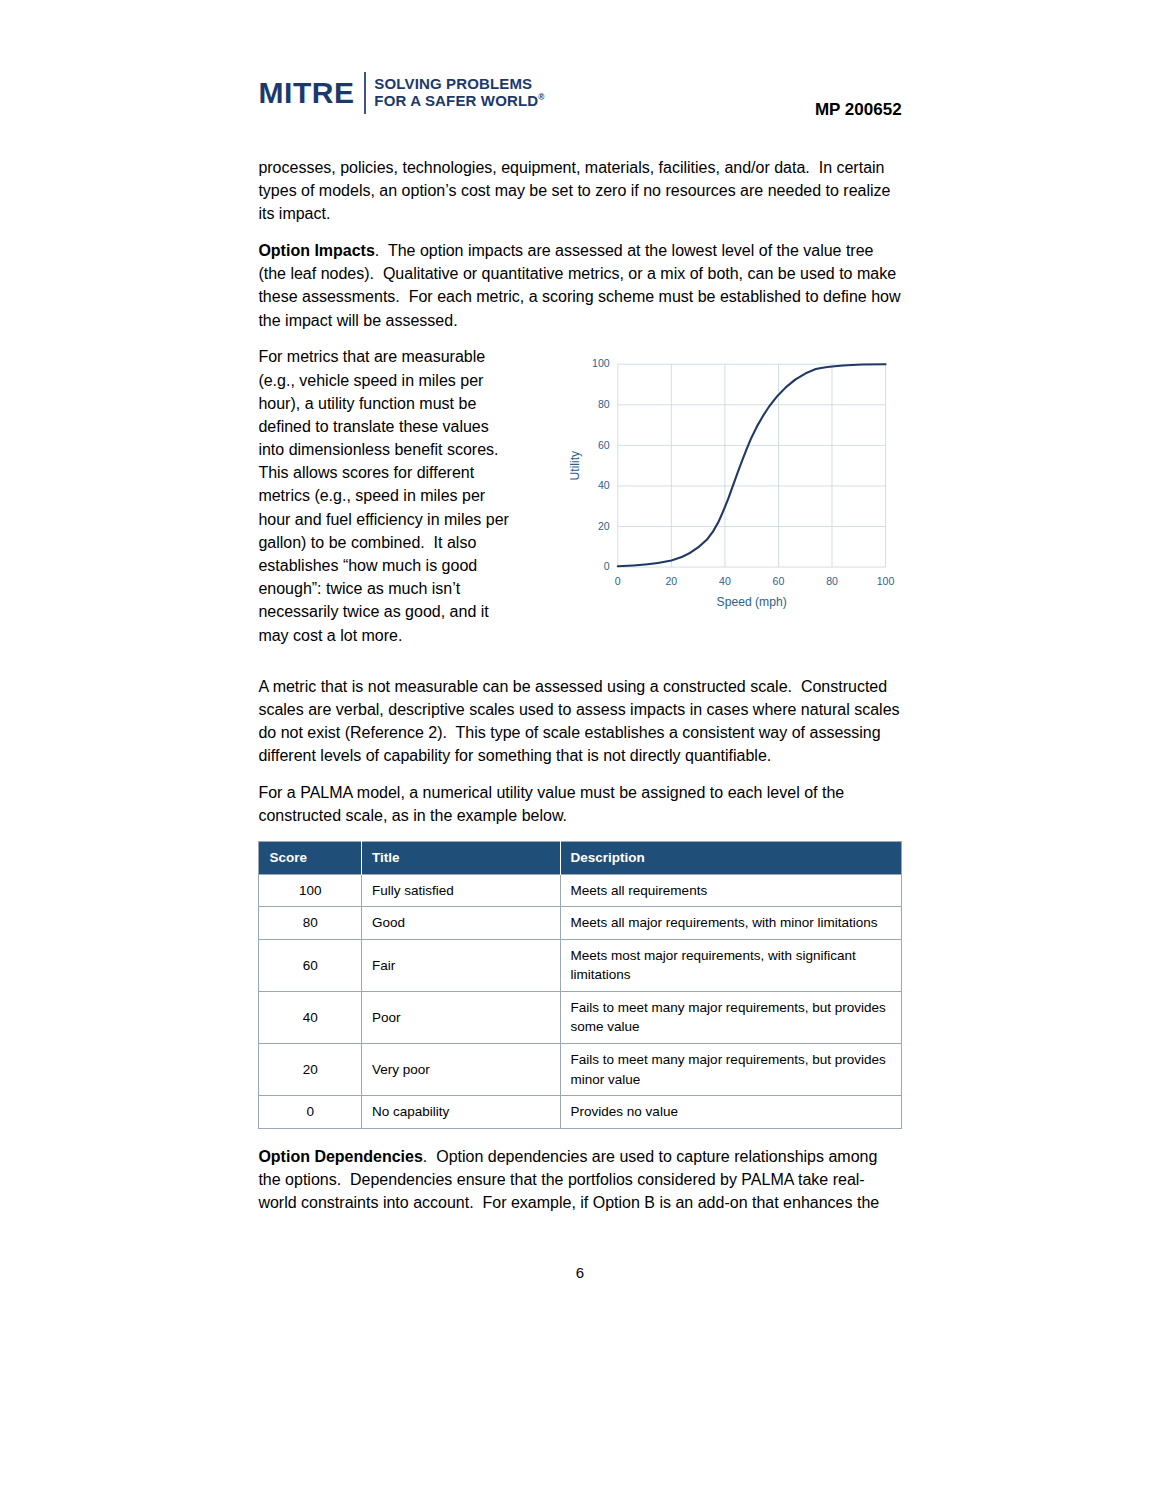MITRE Solving Problems
For a Safer World®
MP 200652
processes, policies, technologies, equipment, materials, facilities, and/or data. In certain types of models, an option’s cost may be set to zero if no resources are needed to realize its impact.
Option Impacts. The option impacts are assessed at the lowest level of the value tree (the leaf nodes). Qualitative or quantitative metrics, or a mix of both, can be used to make these assessments. For each metric, a scoring scheme must be established to define how the impact will be assessed.
Utility versus Speed (mph) S-shaped (sigmoid) utility curve: utility stays near 0 up to about 20 mph, rises steeply between 30 and 60 mph, and flattens near 100 utility above about 80 mph. 0 20 40 60 80 100 0 20 40 60 80 100 Speed (mph) Utility
For metrics that are measurable (e.g., vehicle speed in miles per hour), a utility function must be defined to translate these values into dimensionless benefit scores. This allows scores for different metrics (e.g., speed in miles per hour and fuel efficiency in miles per gallon) to be combined. It also establishes “how much is good enough”: twice as much isn’t necessarily twice as good, and it may cost a lot more.
A metric that is not measurable can be assessed using a constructed scale. Constructed scales are verbal, descriptive scales used to assess impacts in cases where natural scales do not exist (Reference 2). This type of scale establishes a consistent way of assessing different levels of capability for something that is not directly quantifiable.
For a PALMA model, a numerical utility value must be assigned to each level of the constructed scale, as in the example below.
| Score | Title | Description |
| --- | --- | --- |
| 100 | Fully satisfied | Meets all requirements |
| 80 | Good | Meets all major requirements, with minor limitations |
| 60 | Fair | Meets most major requirements, with significant limitations |
| 40 | Poor | Fails to meet many major requirements, but provides some value |
| 20 | Very poor | Fails to meet many major requirements, but provides minor value |
| 0 | No capability | Provides no value |
Option Dependencies. Option dependencies are used to capture relationships among the options. Dependencies ensure that the portfolios considered by PALMA take real-world constraints into account. For example, if Option B is an add-on that enhances the
6